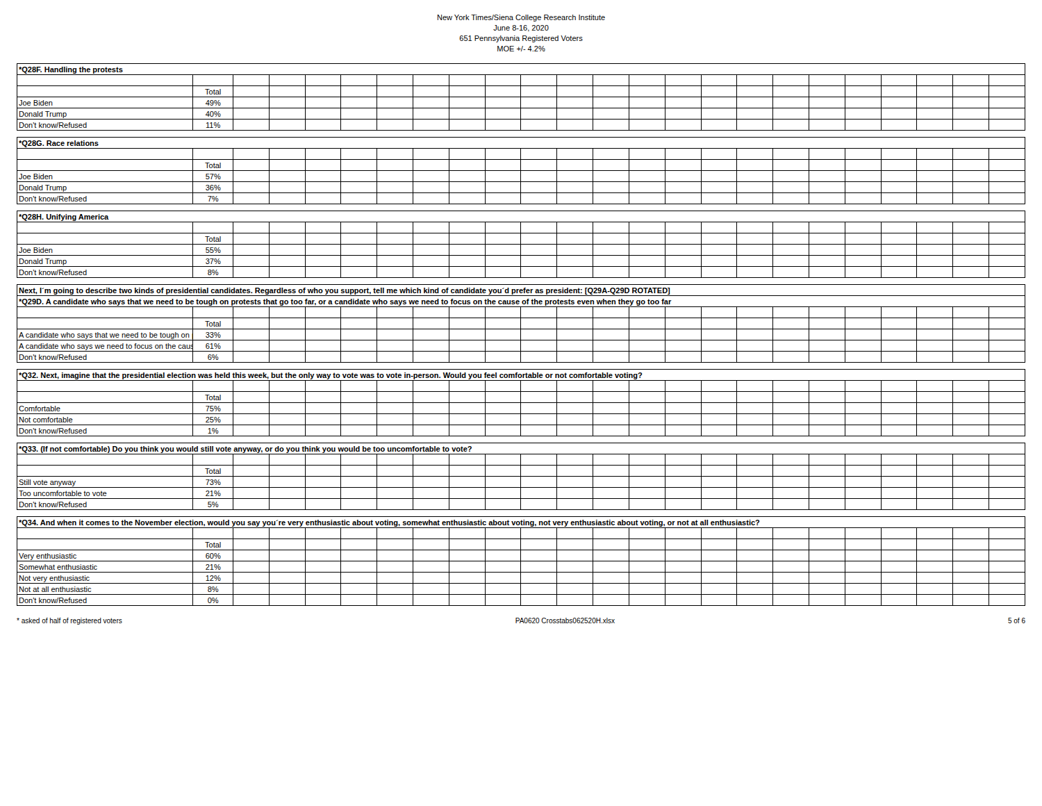New York Times/Siena College Research Institute
June 8-16, 2020
651 Pennsylvania Registered Voters
MOE +/- 4.2%
| *Q28F. Handling the protests |
| | Total | | | | | | | | | | | | | | | | | | | | | | |
| Joe Biden | 49% | | | | | | | | | | | | | | | | | | | | | | |
| Donald Trump | 40% | | | | | | | | | | | | | | | | | | | | | | |
| Don't know/Refused | 11% | | | | | | | | | | | | | | | | | | | | | | |
| *Q28G. Race relations |
| | Total | | | | | | | | | | | | | | | | | | | | | | |
| Joe Biden | 57% | | | | | | | | | | | | | | | | | | | | | | |
| Donald Trump | 36% | | | | | | | | | | | | | | | | | | | | | | |
| Don't know/Refused | 7% | | | | | | | | | | | | | | | | | | | | | | |
| *Q28H. Unifying America |
| | Total | | | | | | | | | | | | | | | | | | | | | | |
| Joe Biden | 55% | | | | | | | | | | | | | | | | | | | | | | |
| Donald Trump | 37% | | | | | | | | | | | | | | | | | | | | | | |
| Don't know/Refused | 8% | | | | | | | | | | | | | | | | | | | | | | |
| Next, I´m going to describe two kinds of presidential candidates. Regardless of who you support, tell me which kind of candidate you´d prefer as president: [Q29A-Q29D ROTATED] |
| *Q29D. A candidate who says that we need to be tough on protests that go too far, or a candidate who says we need to focus on the cause of the protests even when they go too far |
| | Total | | | | | | | | | | | | | | | | | | | | | | |
| A candidate who says that we need to be tough on protests that go too far | 33% | | | | | | | | | | | | | | | | | | | | | | |
| A candidate who says we need to focus on the cause of the protests even when they go too far | 61% | | | | | | | | | | | | | | | | | | | | | | |
| Don't know/Refused | 6% | | | | | | | | | | | | | | | | | | | | | | |
| *Q32. Next, imagine that the presidential election was held this week, but the only way to vote was to vote in-person. Would you feel comfortable or not comfortable voting? |
| | Total | | | | | | | | | | | | | | | | | | | | | | |
| Comfortable | 75% | | | | | | | | | | | | | | | | | | | | | | |
| Not comfortable | 25% | | | | | | | | | | | | | | | | | | | | | | |
| Don't know/Refused | 1% | | | | | | | | | | | | | | | | | | | | | | |
| *Q33. (If not comfortable) Do you think you would still vote anyway, or do you think you would be too uncomfortable to vote? |
| | Total | | | | | | | | | | | | | | | | | | | | | | |
| Still vote anyway | 73% | | | | | | | | | | | | | | | | | | | | | | |
| Too uncomfortable to vote | 21% | | | | | | | | | | | | | | | | | | | | | | |
| Don't know/Refused | 5% | | | | | | | | | | | | | | | | | | | | | | |
| *Q34. And when it comes to the November election, would you say you´re very enthusiastic about voting, somewhat enthusiastic about voting, not very enthusiastic about voting, or not at all enthusiastic? |
| | Total | | | | | | | | | | | | | | | | | | | | | | |
| Very enthusiastic | 60% | | | | | | | | | | | | | | | | | | | | | | |
| Somewhat enthusiastic | 21% | | | | | | | | | | | | | | | | | | | | | | |
| Not very enthusiastic | 12% | | | | | | | | | | | | | | | | | | | | | | |
| Not at all enthusiastic | 8% | | | | | | | | | | | | | | | | | | | | | | |
| Don't know/Refused | 0% | | | | | | | | | | | | | | | | | | | | | | |
* asked of half of registered voters
PA0620 Crosstabs062520H.xlsx
5 of 6